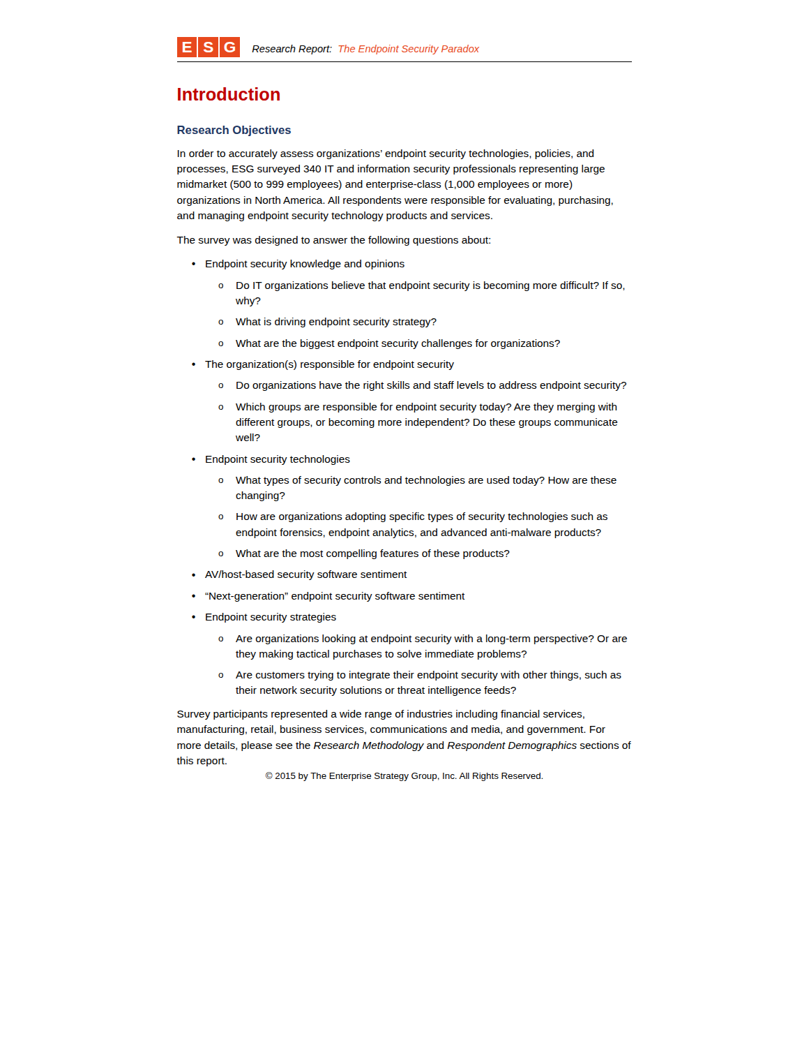ESG
Research Report: The Endpoint Security Paradox
Introduction
Research Objectives
In order to accurately assess organizations’ endpoint security technologies, policies, and processes, ESG surveyed 340 IT and information security professionals representing large midmarket (500 to 999 employees) and enterprise-class (1,000 employees or more) organizations in North America. All respondents were responsible for evaluating, purchasing, and managing endpoint security technology products and services.
The survey was designed to answer the following questions about:
Endpoint security knowledge and opinions
Do IT organizations believe that endpoint security is becoming more difficult? If so, why?
What is driving endpoint security strategy?
What are the biggest endpoint security challenges for organizations?
The organization(s) responsible for endpoint security
Do organizations have the right skills and staff levels to address endpoint security?
Which groups are responsible for endpoint security today? Are they merging with different groups, or becoming more independent? Do these groups communicate well?
Endpoint security technologies
What types of security controls and technologies are used today? How are these changing?
How are organizations adopting specific types of security technologies such as endpoint forensics, endpoint analytics, and advanced anti-malware products?
What are the most compelling features of these products?
AV/host-based security software sentiment
“Next-generation” endpoint security software sentiment
Endpoint security strategies
Are organizations looking at endpoint security with a long-term perspective? Or are they making tactical purchases to solve immediate problems?
Are customers trying to integrate their endpoint security with other things, such as their network security solutions or threat intelligence feeds?
Survey participants represented a wide range of industries including financial services, manufacturing, retail, business services, communications and media, and government. For more details, please see the Research Methodology and Respondent Demographics sections of this report.
© 2015 by The Enterprise Strategy Group, Inc. All Rights Reserved.